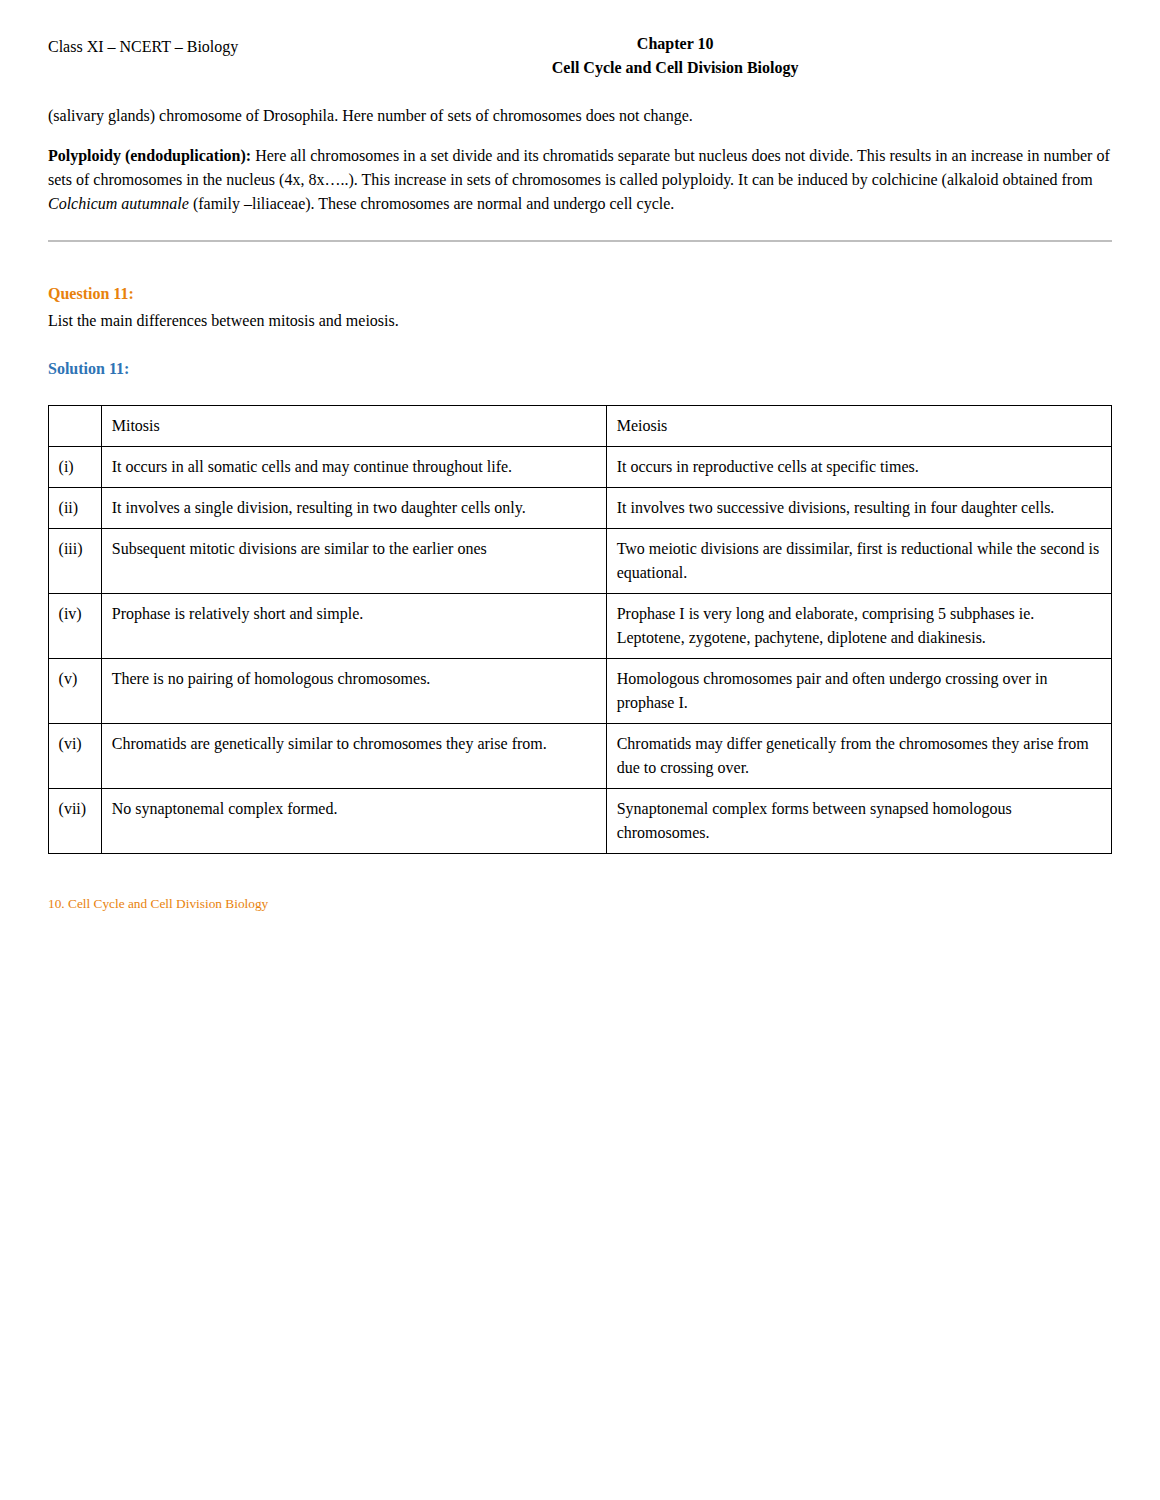Class XI – NCERT – Biology
Chapter 10 Cell Cycle and Cell Division Biology
(salivary glands) chromosome of Drosophila. Here number of sets of chromosomes does not change.
Polyploidy (endoduplication): Here all chromosomes in a set divide and its chromatids separate but nucleus does not divide. This results in an increase in number of sets of chromosomes in the nucleus (4x, 8x…..). This increase in sets of chromosomes is called polyploidy. It can be induced by colchicine (alkaloid obtained from Colchicum autumnale (family –liliaceae). These chromosomes are normal and undergo cell cycle.
Question 11:
List the main differences between mitosis and meiosis.
Solution 11:
| | Mitosis | Meiosis |
| (i) | It occurs in all somatic cells and may continue throughout life. | It occurs in reproductive cells at specific times. |
| (ii) | It involves a single division, resulting in two daughter cells only. | It involves two successive divisions, resulting in four daughter cells. |
| (iii) | Subsequent mitotic divisions are similar to the earlier ones | Two meiotic divisions are dissimilar, first is reductional while the second is equational. |
| (iv) | Prophase is relatively short and simple. | Prophase I is very long and elaborate, comprising 5 subphases ie. Leptotene, zygotene, pachytene, diplotene and diakinesis. |
| (v) | There is no pairing of homologous chromosomes. | Homologous chromosomes pair and often undergo crossing over in prophase I. |
| (vi) | Chromatids are genetically similar to chromosomes they arise from. | Chromatids may differ genetically from the chromosomes they arise from due to crossing over. |
| (vii) | No synaptonemal complex formed. | Synaptonemal complex forms between synapsed homologous chromosomes. |
10. Cell Cycle and Cell Division Biology